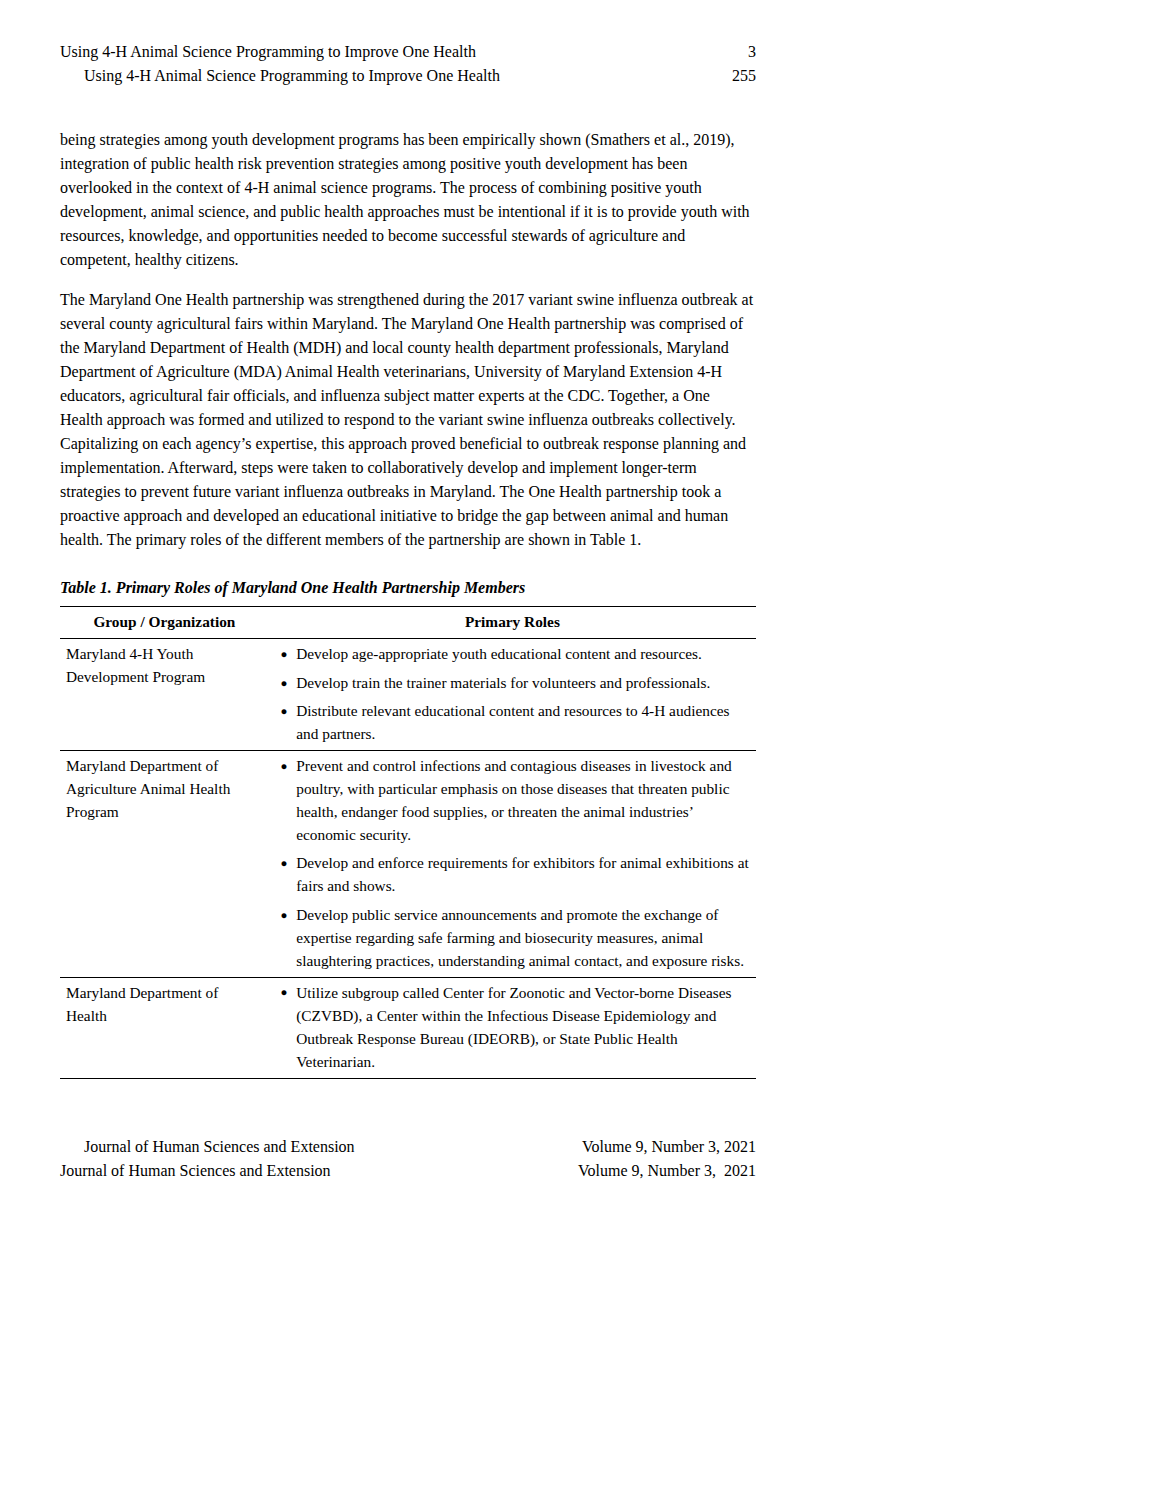Using 4-H Animal Science Programming to Improve One Health 3
Using 4-H Animal Science Programming to Improve One Health 255
being strategies among youth development programs has been empirically shown (Smathers et al., 2019), integration of public health risk prevention strategies among positive youth development has been overlooked in the context of 4-H animal science programs. The process of combining positive youth development, animal science, and public health approaches must be intentional if it is to provide youth with resources, knowledge, and opportunities needed to become successful stewards of agriculture and competent, healthy citizens.
The Maryland One Health partnership was strengthened during the 2017 variant swine influenza outbreak at several county agricultural fairs within Maryland. The Maryland One Health partnership was comprised of the Maryland Department of Health (MDH) and local county health department professionals, Maryland Department of Agriculture (MDA) Animal Health veterinarians, University of Maryland Extension 4-H educators, agricultural fair officials, and influenza subject matter experts at the CDC. Together, a One Health approach was formed and utilized to respond to the variant swine influenza outbreaks collectively. Capitalizing on each agency’s expertise, this approach proved beneficial to outbreak response planning and implementation. Afterward, steps were taken to collaboratively develop and implement longer-term strategies to prevent future variant influenza outbreaks in Maryland. The One Health partnership took a proactive approach and developed an educational initiative to bridge the gap between animal and human health. The primary roles of the different members of the partnership are shown in Table 1.
Table 1. Primary Roles of Maryland One Health Partnership Members
| Group / Organization | Primary Roles |
| --- | --- |
| Maryland 4-H Youth Development Program | Develop age-appropriate youth educational content and resources. Develop train the trainer materials for volunteers and professionals. Distribute relevant educational content and resources to 4-H audiences and partners. |
| Maryland Department of Agriculture Animal Health Program | Prevent and control infections and contagious diseases in livestock and poultry, with particular emphasis on those diseases that threaten public health, endanger food supplies, or threaten the animal industries’ economic security. Develop and enforce requirements for exhibitors for animal exhibitions at fairs and shows. Develop public service announcements and promote the exchange of expertise regarding safe farming and biosecurity measures, animal slaughtering practices, understanding animal contact, and exposure risks. |
| Maryland Department of Health | Utilize subgroup called Center for Zoonotic and Vector-borne Diseases (CZVBD), a Center within the Infectious Disease Epidemiology and Outbreak Response Bureau (IDEORB), or State Public Health Veterinarian. |
Journal of Human Sciences and Extension Volume 9, Number 3, 2021
Journal of Human Sciences and Extension Volume 9, Number 3, 2021